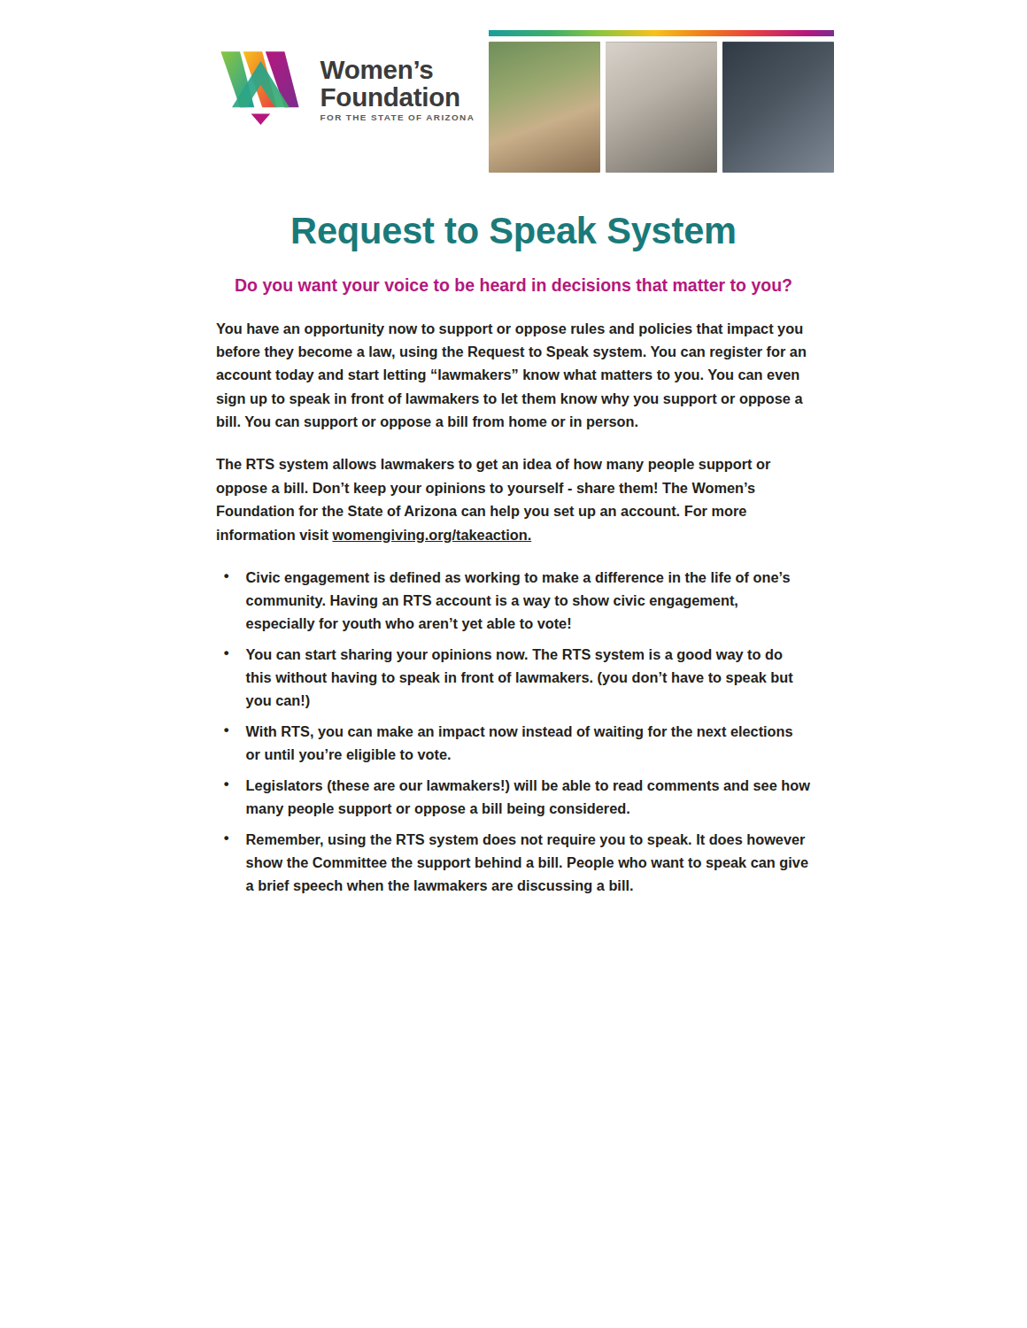Women’s Foundation FOR THE STATE OF ARIZONA
Request to Speak System
Do you want your voice to be heard in decisions that matter to you?
You have an opportunity now to support or oppose rules and policies that impact you before they become a law, using the Request to Speak system. You can register for an account today and start letting “lawmakers” know what matters to you. You can even sign up to speak in front of lawmakers to let them know why you support or oppose a bill. You can support or oppose a bill from home or in person.
The RTS system allows lawmakers to get an idea of how many people support or oppose a bill. Don’t keep your opinions to yourself - share them! The Women’s Foundation for the State of Arizona can help you set up an account. For more information visit womengiving.org/takeaction.
Civic engagement is defined as working to make a difference in the life of one’s community. Having an RTS account is a way to show civic engagement, especially for youth who aren’t yet able to vote!
You can start sharing your opinions now. The RTS system is a good way to do this without having to speak in front of lawmakers. (you don’t have to speak but you can!)
With RTS, you can make an impact now instead of waiting for the next elections or until you’re eligible to vote.
Legislators (these are our lawmakers!) will be able to read comments and see how many people support or oppose a bill being considered.
Remember, using the RTS system does not require you to speak. It does however show the Committee the support behind a bill. People who want to speak can give a brief speech when the lawmakers are discussing a bill.